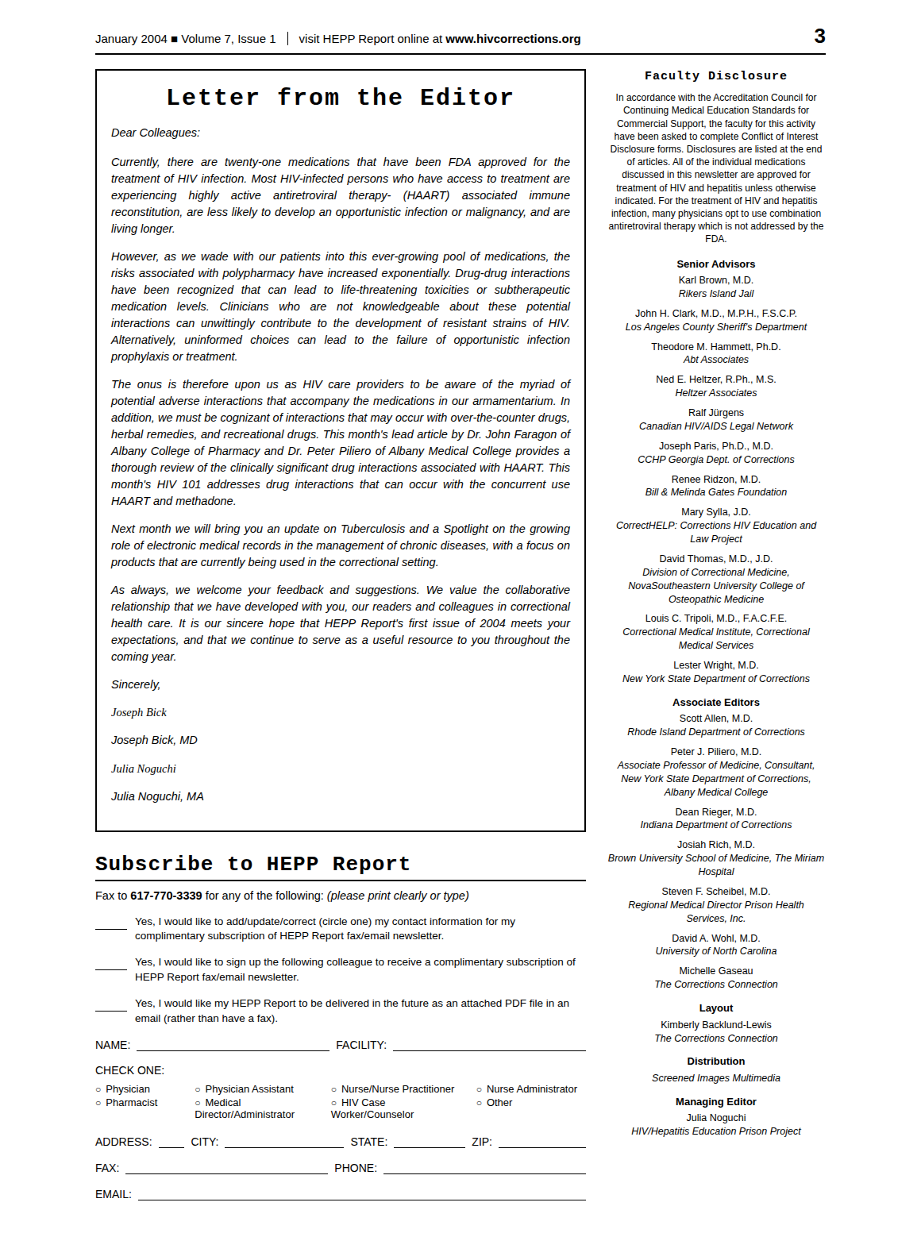January 2004 ■ Volume 7, Issue 1
visit HEPP Report online at www.hivcorrections.org
3
Letter from the Editor
Dear Colleagues:
Currently, there are twenty-one medications that have been FDA approved for the treatment of HIV infection. Most HIV-infected persons who have access to treatment are experiencing highly active antiretroviral therapy- (HAART) associated immune reconstitution, are less likely to develop an opportunistic infection or malignancy, and are living longer.
However, as we wade with our patients into this ever-growing pool of medications, the risks associated with polypharmacy have increased exponentially. Drug-drug interactions have been recognized that can lead to life-threatening toxicities or subtherapeutic medication levels. Clinicians who are not knowledgeable about these potential interactions can unwittingly contribute to the development of resistant strains of HIV. Alternatively, uninformed choices can lead to the failure of opportunistic infection prophylaxis or treatment.
The onus is therefore upon us as HIV care providers to be aware of the myriad of potential adverse interactions that accompany the medications in our armamentarium. In addition, we must be cognizant of interactions that may occur with over-the-counter drugs, herbal remedies, and recreational drugs. This month's lead article by Dr. John Faragon of Albany College of Pharmacy and Dr. Peter Piliero of Albany Medical College provides a thorough review of the clinically significant drug interactions associated with HAART. This month's HIV 101 addresses drug interactions that can occur with the concurrent use HAART and methadone.
Next month we will bring you an update on Tuberculosis and a Spotlight on the growing role of electronic medical records in the management of chronic diseases, with a focus on products that are currently being used in the correctional setting.
As always, we welcome your feedback and suggestions. We value the collaborative relationship that we have developed with you, our readers and colleagues in correctional health care. It is our sincere hope that HEPP Report's first issue of 2004 meets your expectations, and that we continue to serve as a useful resource to you throughout the coming year.
Sincerely,
Joseph Bick
Joseph Bick, MD
Julia Noguchi
Julia Noguchi, MA
Subscribe to HEPP Report
Fax to 617-770-3339 for any of the following: (please print clearly or type)
Yes, I would like to add/update/correct (circle one) my contact information for my complimentary subscription of HEPP Report fax/email newsletter.
Yes, I would like to sign up the following colleague to receive a complimentary subscription of HEPP Report fax/email newsletter.
Yes, I would like my HEPP Report to be delivered in the future as an attached PDF file in an email (rather than have a fax).
NAME: FACILITY:
CHECK ONE:
Physician Physician Assistant Nurse/Nurse Practitioner Nurse Administrator Pharmacist Medical Director/Administrator HIV Case Worker/Counselor Other
ADDRESS: CITY: STATE: ZIP:
FAX: PHONE:
EMAIL:
Faculty Disclosure
In accordance with the Accreditation Council for Continuing Medical Education Standards for Commercial Support, the faculty for this activity have been asked to complete Conflict of Interest Disclosure forms. Disclosures are listed at the end of articles. All of the individual medications discussed in this newsletter are approved for treatment of HIV and hepatitis unless otherwise indicated. For the treatment of HIV and hepatitis infection, many physicians opt to use combination antiretroviral therapy which is not addressed by the FDA.
Senior Advisors
Karl Brown, M.D. Rikers Island Jail
John H. Clark, M.D., M.P.H., F.S.C.P. Los Angeles County Sheriff's Department
Theodore M. Hammett, Ph.D. Abt Associates
Ned E. Heltzer, R.Ph., M.S. Heltzer Associates
Ralf Jürgens Canadian HIV/AIDS Legal Network
Joseph Paris, Ph.D., M.D. CCHP Georgia Dept. of Corrections
Renee Ridzon, M.D. Bill & Melinda Gates Foundation
Mary Sylla, J.D. CorrectHELP: Corrections HIV Education and Law Project
David Thomas, M.D., J.D. Division of Correctional Medicine, NovaSoutheastern University College of Osteopathic Medicine
Louis C. Tripoli, M.D., F.A.C.F.E. Correctional Medical Institute, Correctional Medical Services
Lester Wright, M.D. New York State Department of Corrections
Associate Editors
Scott Allen, M.D. Rhode Island Department of Corrections
Peter J. Piliero, M.D. Associate Professor of Medicine, Consultant, New York State Department of Corrections, Albany Medical College
Dean Rieger, M.D. Indiana Department of Corrections
Josiah Rich, M.D. Brown University School of Medicine, The Miriam Hospital
Steven F. Scheibel, M.D. Regional Medical Director Prison Health Services, Inc.
David A. Wohl, M.D. University of North Carolina
Michelle Gaseau The Corrections Connection
Layout
Kimberly Backlund-Lewis The Corrections Connection
Distribution
Screened Images Multimedia
Managing Editor
Julia Noguchi HIV/Hepatitis Education Prison Project